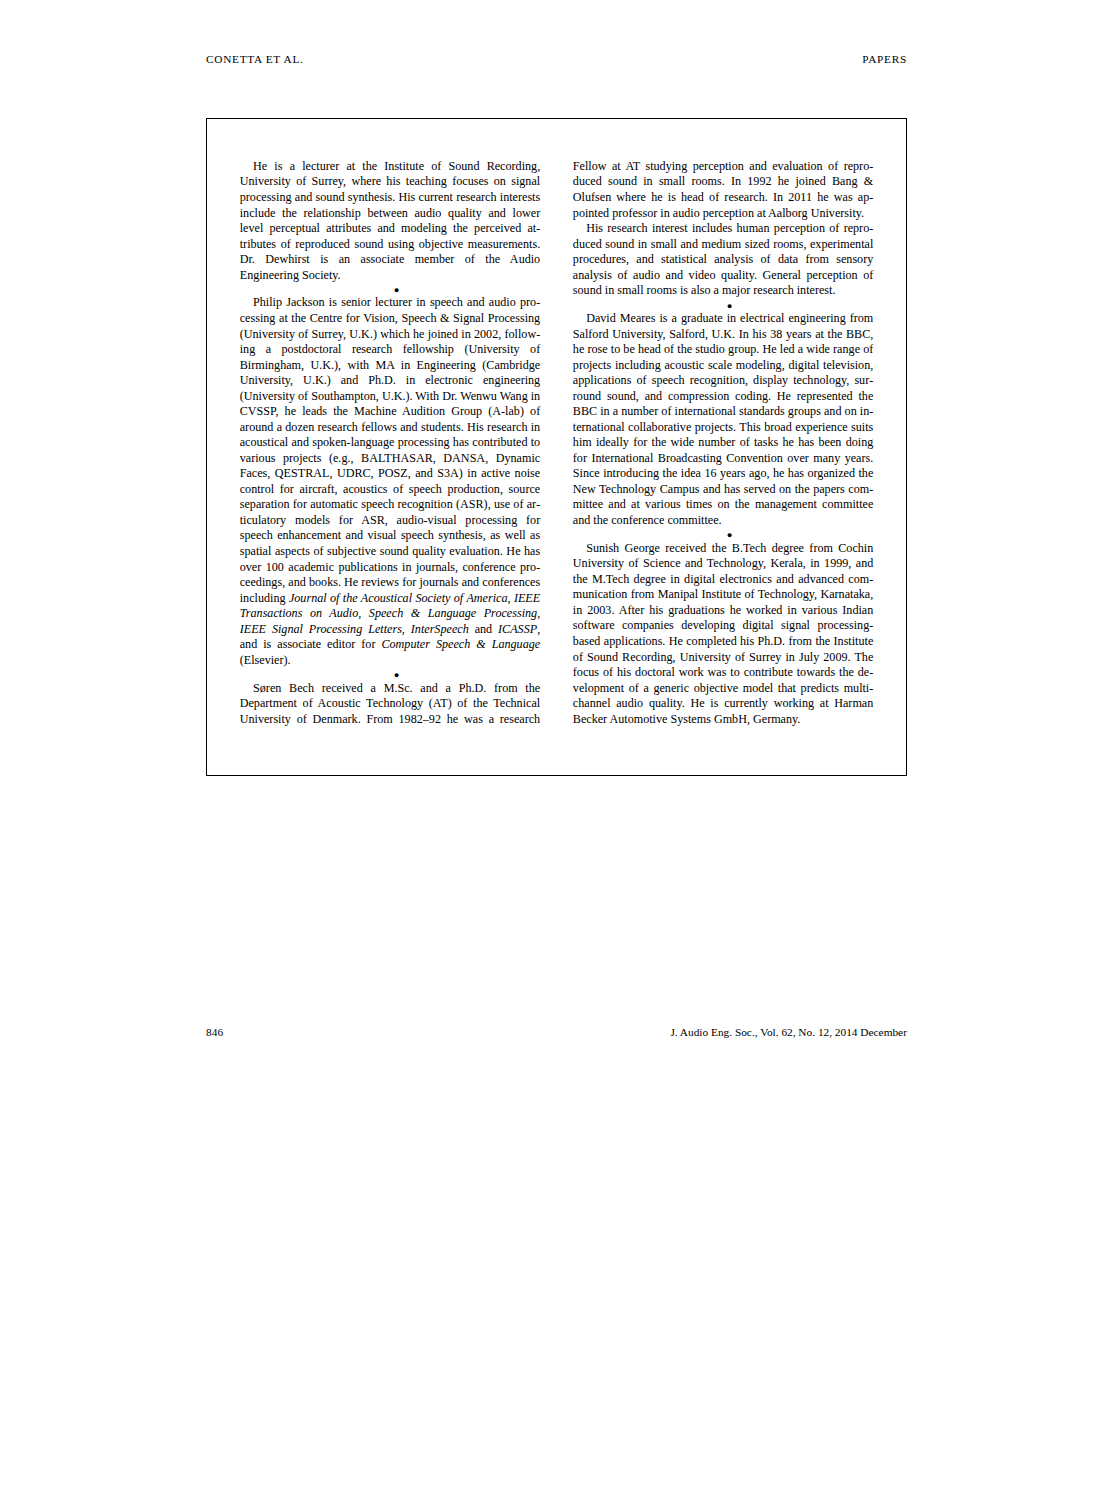CONETTA ET AL. PAPERS
He is a lecturer at the Institute of Sound Recording, University of Surrey, where his teaching focuses on signal processing and sound synthesis. His current research interests include the relationship between audio quality and lower level perceptual attributes and modeling the perceived attributes of reproduced sound using objective measurements. Dr. Dewhirst is an associate member of the Audio Engineering Society.
Philip Jackson is senior lecturer in speech and audio processing at the Centre for Vision, Speech & Signal Processing (University of Surrey, U.K.) which he joined in 2002, following a postdoctoral research fellowship (University of Birmingham, U.K.), with MA in Engineering (Cambridge University, U.K.) and Ph.D. in electronic engineering (University of Southampton, U.K.). With Dr. Wenwu Wang in CVSSP, he leads the Machine Audition Group (A-lab) of around a dozen research fellows and students. His research in acoustical and spoken-language processing has contributed to various projects (e.g., BALTHASAR, DANSA, Dynamic Faces, QESTRAL, UDRC, POSZ, and S3A) in active noise control for aircraft, acoustics of speech production, source separation for automatic speech recognition (ASR), use of articulatory models for ASR, audio-visual processing for speech enhancement and visual speech synthesis, as well as spatial aspects of subjective sound quality evaluation. He has over 100 academic publications in journals, conference proceedings, and books. He reviews for journals and conferences including Journal of the Acoustical Society of America, IEEE Transactions on Audio, Speech & Language Processing, IEEE Signal Processing Letters, InterSpeech and ICASSP, and is associate editor for Computer Speech & Language (Elsevier).
Søren Bech received a M.Sc. and a Ph.D. from the Department of Acoustic Technology (AT) of the Technical University of Denmark. From 1982–92 he was a research Fellow at AT studying perception and evaluation of reproduced sound in small rooms. In 1992 he joined Bang & Olufsen where he is head of research. In 2011 he was appointed professor in audio perception at Aalborg University.
His research interest includes human perception of reproduced sound in small and medium sized rooms, experimental procedures, and statistical analysis of data from sensory analysis of audio and video quality. General perception of sound in small rooms is also a major research interest.
David Meares is a graduate in electrical engineering from Salford University, Salford, U.K. In his 38 years at the BBC, he rose to be head of the studio group. He led a wide range of projects including acoustic scale modeling, digital television, applications of speech recognition, display technology, surround sound, and compression coding. He represented the BBC in a number of international standards groups and on international collaborative projects. This broad experience suits him ideally for the wide number of tasks he has been doing for International Broadcasting Convention over many years. Since introducing the idea 16 years ago, he has organized the New Technology Campus and has served on the papers committee and at various times on the management committee and the conference committee.
Sunish George received the B.Tech degree from Cochin University of Science and Technology, Kerala, in 1999, and the M.Tech degree in digital electronics and advanced communication from Manipal Institute of Technology, Karnataka, in 2003. After his graduations he worked in various Indian software companies developing digital signal processing-based applications. He completed his Ph.D. from the Institute of Sound Recording, University of Surrey in July 2009. The focus of his doctoral work was to contribute towards the development of a generic objective model that predicts multichannel audio quality. He is currently working at Harman Becker Automotive Systems GmbH, Germany.
846 J. Audio Eng. Soc., Vol. 62, No. 12, 2014 December